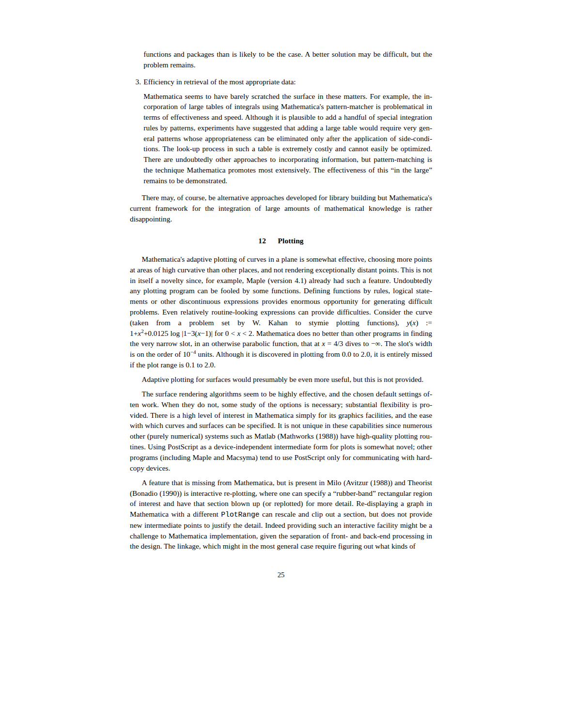functions and packages than is likely to be the case. A better solution may be difficult, but the problem remains.
3.
Efficiency in retrieval of the most appropriate data:
Mathematica seems to have barely scratched the surface in these matters. For example, the incorporation of large tables of integrals using Mathematica's pattern-matcher is problematical in terms of effectiveness and speed. Although it is plausible to add a handful of special integration rules by patterns, experiments have suggested that adding a large table would require very general patterns whose appropriateness can be eliminated only after the application of side-conditions. The look-up process in such a table is extremely costly and cannot easily be optimized. There are undoubtedly other approaches to incorporating information, but pattern-matching is the technique Mathematica promotes most extensively. The effectiveness of this “in the large” remains to be demonstrated.
There may, of course, be alternative approaches developed for library building but Mathematica's current framework for the integration of large amounts of mathematical knowledge is rather disappointing.
12 Plotting
Mathematica's adaptive plotting of curves in a plane is somewhat effective, choosing more points at areas of high curvative than other places, and not rendering exceptionally distant points. This is not in itself a novelty since, for example, Maple (version 4.1) already had such a feature. Undoubtedly any plotting program can be fooled by some functions. Defining functions by rules, logical statements or other discontinuous expressions provides enormous opportunity for generating difficult problems. Even relatively routine-looking expressions can provide difficulties. Consider the curve (taken from a problem set by W. Kahan to stymie plotting functions), y(x) := 1+x2+0.0125 log |1−3(x−1)| for 0 < x < 2. Mathematica does no better than other programs in finding the very narrow slot, in an otherwise parabolic function, that at x = 4/3 dives to −∞. The slot's width is on the order of 10−4 units. Although it is discovered in plotting from 0.0 to 2.0, it is entirely missed if the plot range is 0.1 to 2.0.
Adaptive plotting for surfaces would presumably be even more useful, but this is not provided.
The surface rendering algorithms seem to be highly effective, and the chosen default settings often work. When they do not, some study of the options is necessary; substantial flexibility is provided. There is a high level of interest in Mathematica simply for its graphics facilities, and the ease with which curves and surfaces can be specified. It is not unique in these capabilities since numerous other (purely numerical) systems such as Matlab (Mathworks (1988)) have high-quality plotting routines. Using PostScript as a device-independent intermediate form for plots is somewhat novel; other programs (including Maple and Macsyma) tend to use PostScript only for communicating with hard-copy devices.
A feature that is missing from Mathematica, but is present in Milo (Avitzur (1988)) and Theorist (Bonadio (1990)) is interactive re-plotting, where one can specify a “rubber-band” rectangular region of interest and have that section blown up (or replotted) for more detail. Re-displaying a graph in Mathematica with a different PlotRange can rescale and clip out a section, but does not provide new intermediate points to justify the detail. Indeed providing such an interactive facility might be a challenge to Mathematica implementation, given the separation of front- and back-end processing in the design. The linkage, which might in the most general case require figuring out what kinds of
25